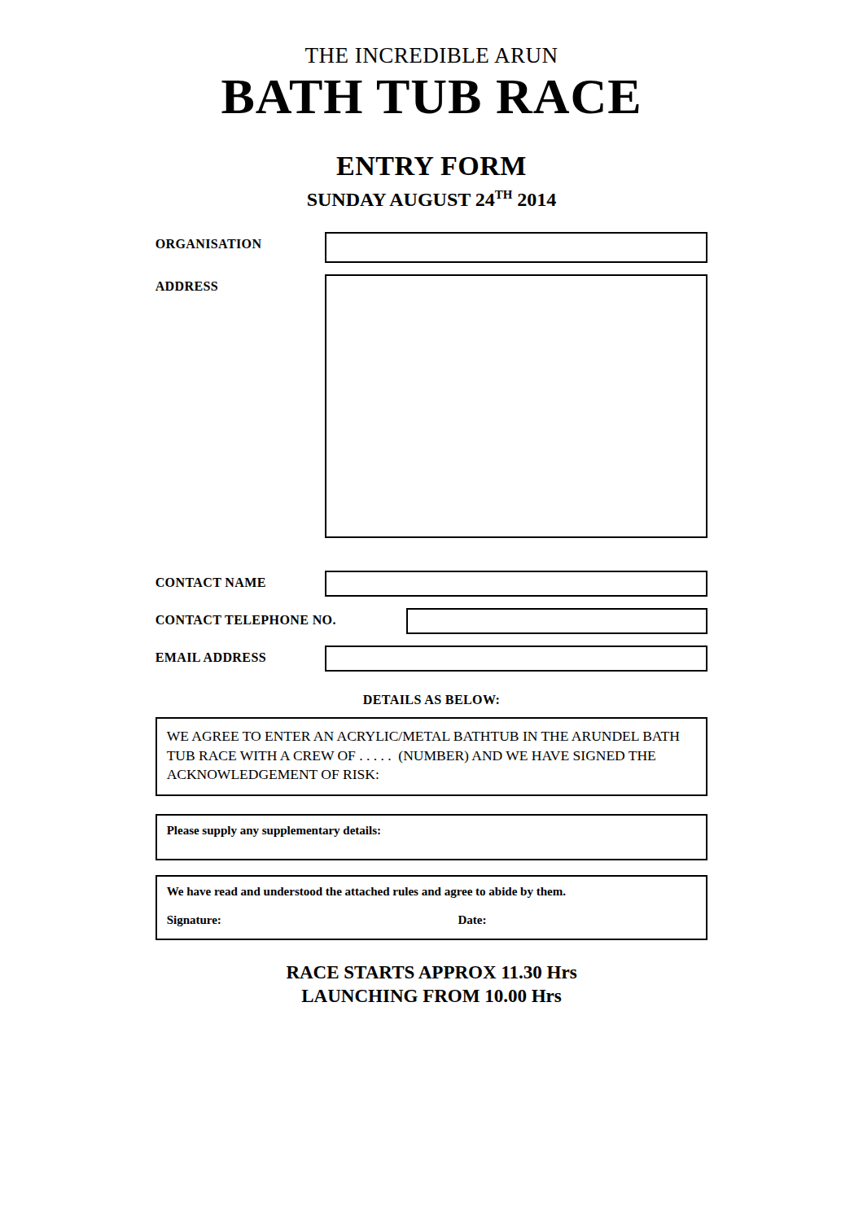THE INCREDIBLE ARUN
BATH TUB RACE
ENTRY FORM
SUNDAY AUGUST 24TH 2014
ORGANISATION
ADDRESS
CONTACT NAME
CONTACT TELEPHONE NO.
EMAIL ADDRESS
DETAILS AS BELOW:
WE AGREE TO ENTER AN ACRYLIC/METAL BATHTUB IN THE ARUNDEL BATH TUB RACE WITH A CREW OF . . . . . (NUMBER) AND WE HAVE SIGNED THE ACKNOWLEDGEMENT OF RISK:
Please supply any supplementary details:
We have read and understood the attached rules and agree to abide by them.
Signature:
Date:
RACE STARTS APPROX 11.30 Hrs
LAUNCHING FROM 10.00 Hrs